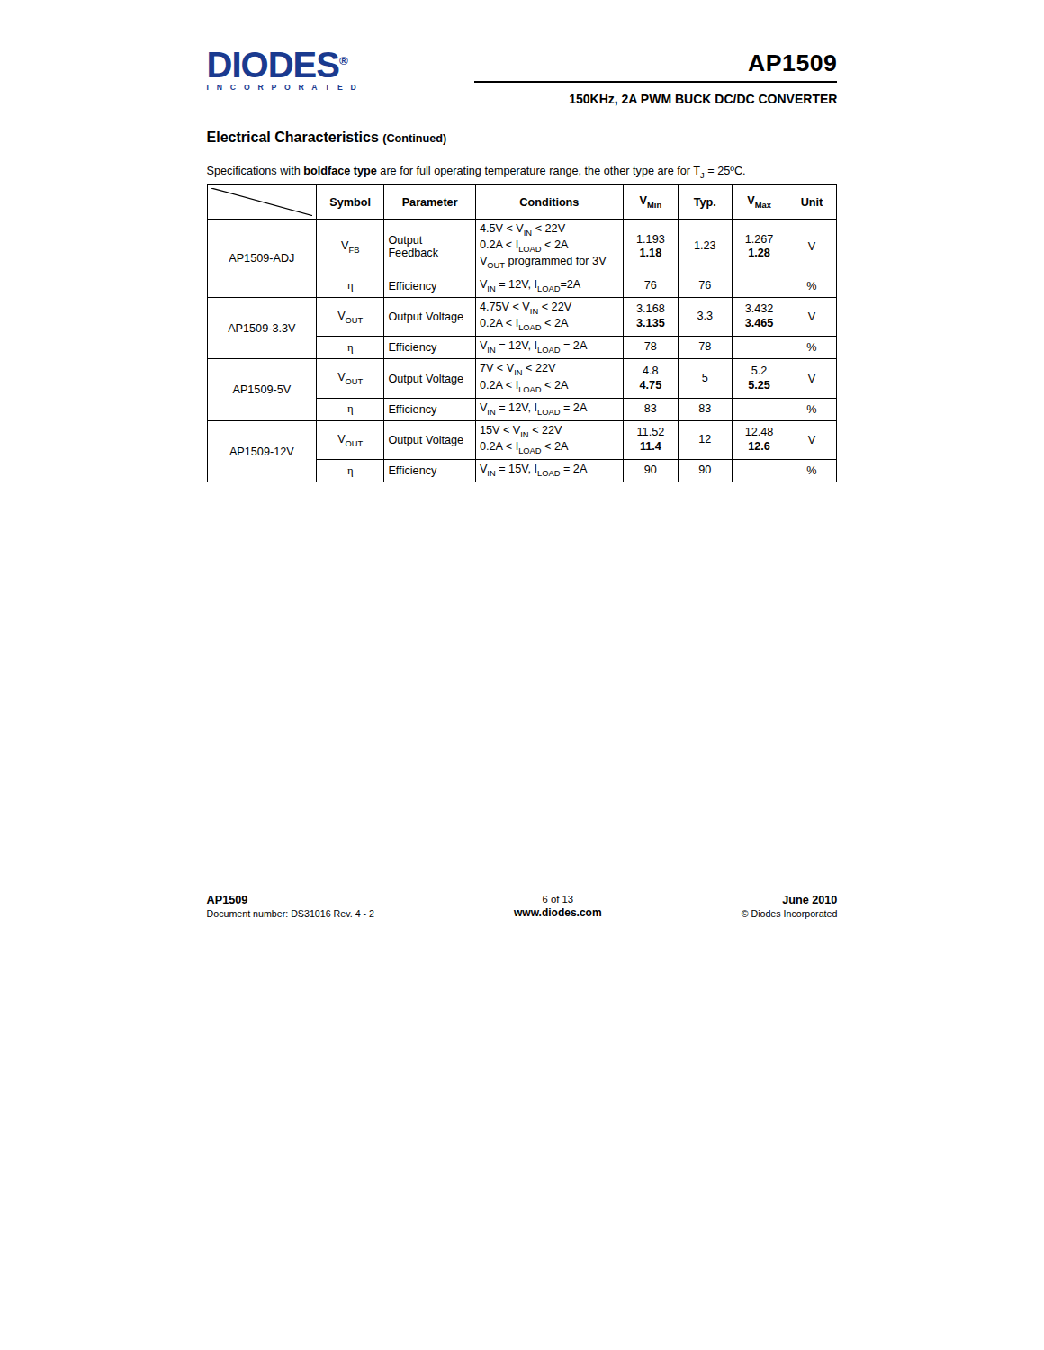DIODES®
I N C O R P O R A T E D
AP1509
150KHz, 2A PWM BUCK DC/DC CONVERTER
Electrical Characteristics (Continued)
Specifications with boldface type are for full operating temperature range, the other type are for TJ = 25ºC.
| | Symbol | Parameter | Conditions | V Min | Typ. | V Max | Unit |
| --- | --- | --- | --- | --- | --- | --- | --- |
| AP1509-ADJ | V FB | Output Feedback | 4.5V < V IN < 22V 0.2A < I LOAD < 2A V OUT programmed for 3V | 1.193 1.18 | 1.23 | 1.267 1.28 | V |
| η | Efficiency | V IN = 12V, I LOAD =2A | 76 | 76 | | % |
| AP1509-3.3V | V OUT | Output Voltage | 4.75V < V IN < 22V 0.2A < I LOAD < 2A | 3.168 3.135 | 3.3 | 3.432 3.465 | V |
| η | Efficiency | V IN = 12V, I LOAD = 2A | 78 | 78 | | % |
| AP1509-5V | V OUT | Output Voltage | 7V < V IN < 22V 0.2A < I LOAD < 2A | 4.8 4.75 | 5 | 5.2 5.25 | V |
| η | Efficiency | V IN = 12V, I LOAD = 2A | 83 | 83 | | % |
| AP1509-12V | V OUT | Output Voltage | 15V < V IN < 22V 0.2A < I LOAD < 2A | 11.52 11.4 | 12 | 12.48 12.6 | V |
| η | Efficiency | V IN = 15V, I LOAD = 2A | 90 | 90 | | % |
AP1509
Document number: DS31016 Rev. 4 - 2
6 of 13
www.diodes.com
June 2010
© Diodes Incorporated